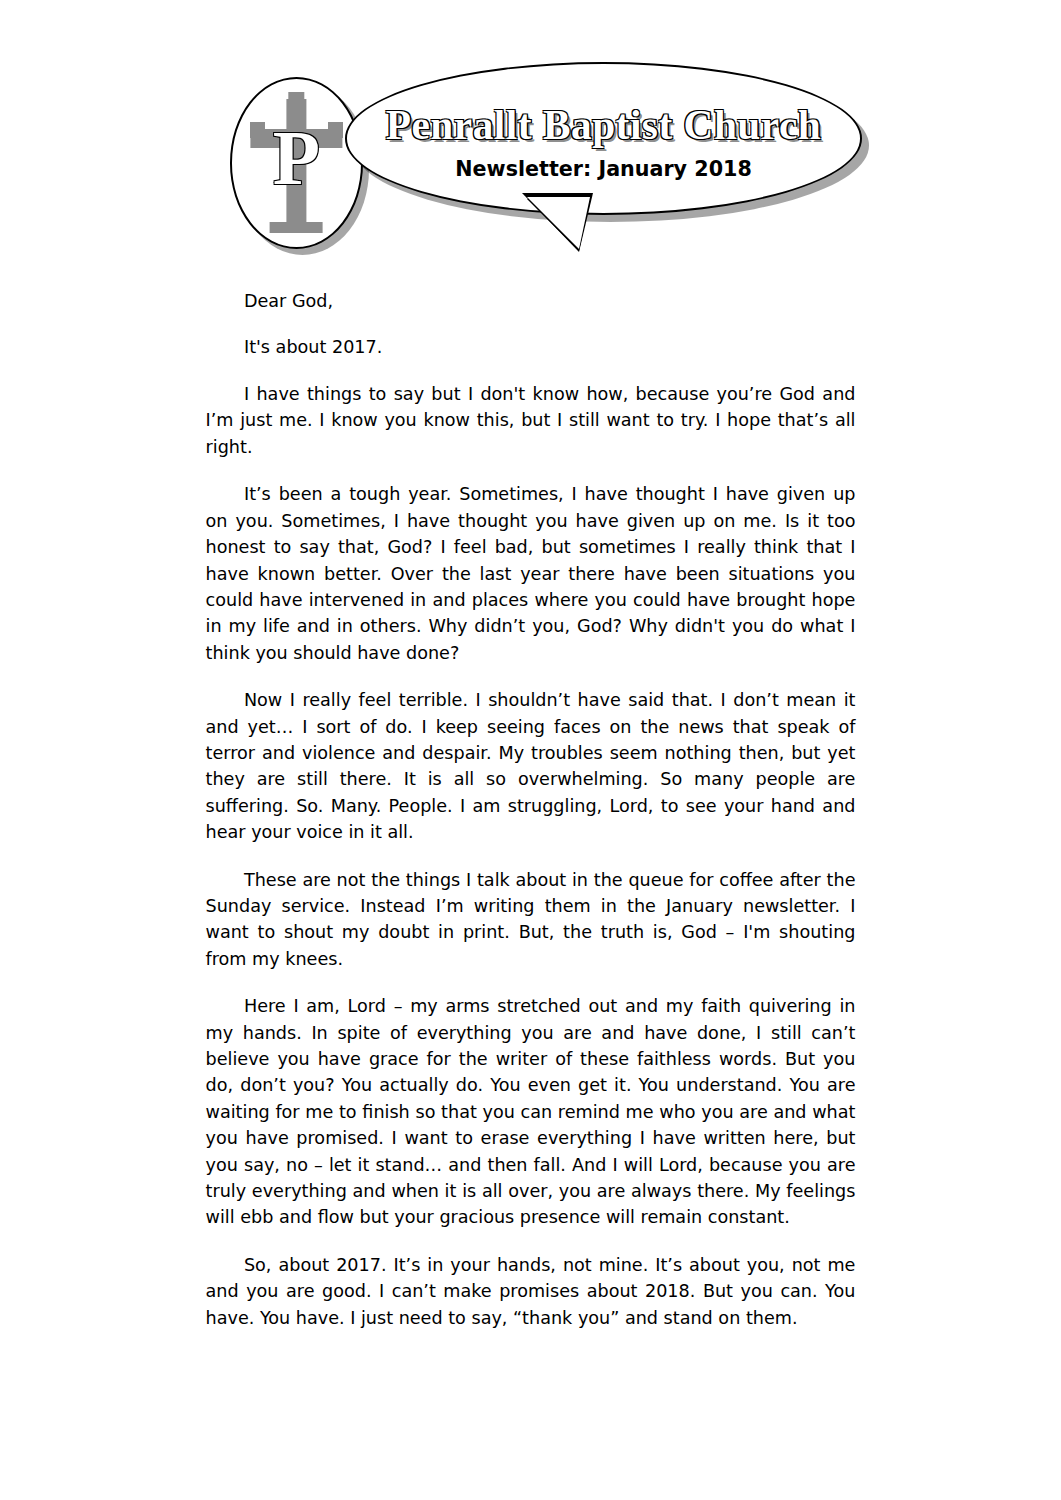P
Penrallt Baptist Church
Newsletter: January 2018
Dear God,
It's about 2017.
I have things to say but I don't know how, because you’re God and I’m just me. I know you know this, but I still want to try. I hope that’s all right.
It’s been a tough year. Sometimes, I have thought I have given up on you. Sometimes, I have thought you have given up on me. Is it too honest to say that, God? I feel bad, but sometimes I really think that I have known better. Over the last year there have been situations you could have intervened in and places where you could have brought hope in my life and in others. Why didn’t you, God? Why didn't you do what I think you should have done?
Now I really feel terrible. I shouldn’t have said that. I don’t mean it and yet… I sort of do. I keep seeing faces on the news that speak of terror and violence and despair. My troubles seem nothing then, but yet they are still there. It is all so overwhelming. So many people are suffering. So. Many. People. I am struggling, Lord, to see your hand and hear your voice in it all.
These are not the things I talk about in the queue for coffee after the Sunday service. Instead I’m writing them in the January newsletter. I want to shout my doubt in print. But, the truth is, God – I'm shouting from my knees.
Here I am, Lord – my arms stretched out and my faith quivering in my hands. In spite of everything you are and have done, I still can’t believe you have grace for the writer of these faithless words. But you do, don’t you? You actually do. You even get it. You understand. You are waiting for me to finish so that you can remind me who you are and what you have promised. I want to erase everything I have written here, but you say, no – let it stand… and then fall. And I will Lord, because you are truly everything and when it is all over, you are always there. My feelings will ebb and flow but your gracious presence will remain constant.
So, about 2017. It’s in your hands, not mine. It’s about you, not me and you are good. I can’t make promises about 2018. But you can. You have. You have. I just need to say, “thank you” and stand on them.